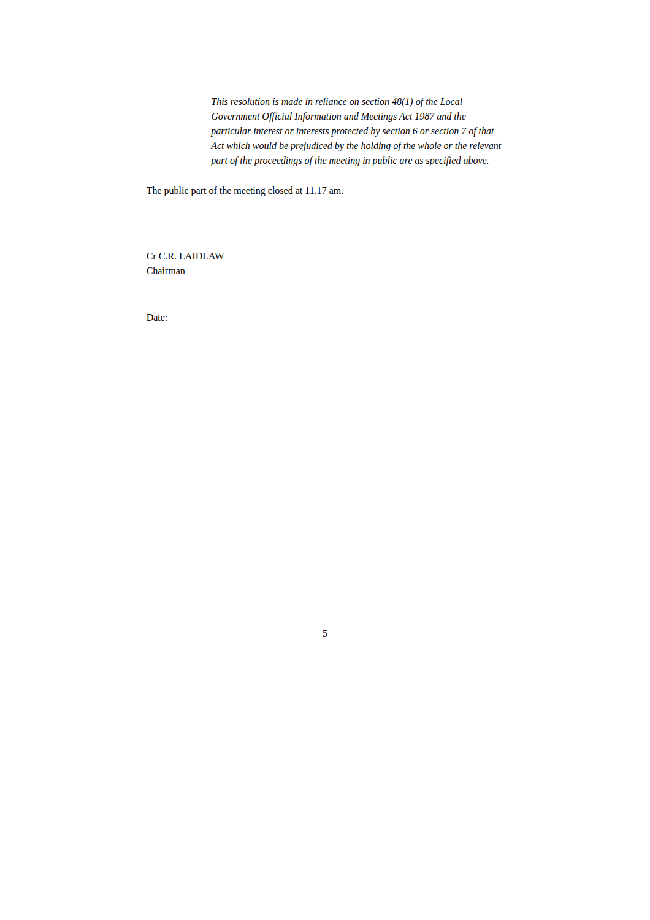This resolution is made in reliance on section 48(1) of the Local Government Official Information and Meetings Act 1987 and the particular interest or interests protected by section 6 or section 7 of that Act which would be prejudiced by the holding of the whole or the relevant part of the proceedings of the meeting in public are as specified above.
The public part of the meeting closed at 11.17 am.
Cr C.R. LAIDLAW
Chairman
Date:
5